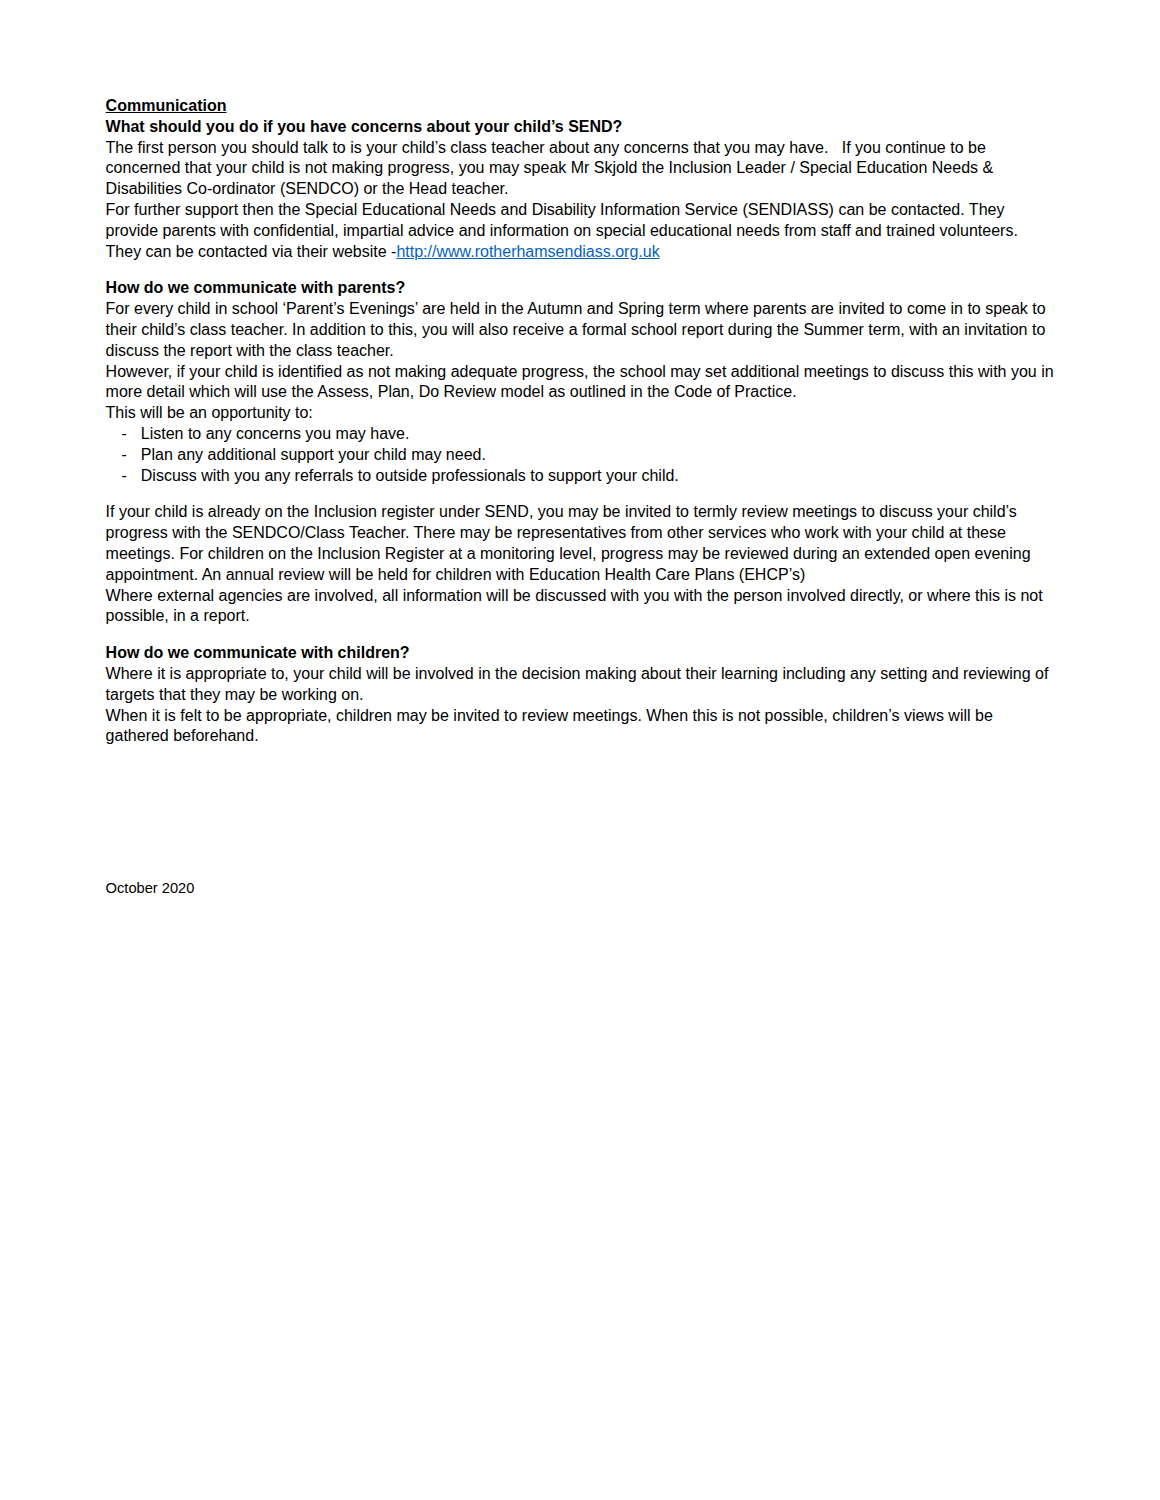Communication
What should you do if you have concerns about your child’s SEND?
The first person you should talk to is your child’s class teacher about any concerns that you may have. If you continue to be concerned that your child is not making progress, you may speak Mr Skjold the Inclusion Leader / Special Education Needs & Disabilities Co-ordinator (SENDCO) or the Head teacher.
For further support then the Special Educational Needs and Disability Information Service (SENDIASS) can be contacted. They provide parents with confidential, impartial advice and information on special educational needs from staff and trained volunteers. They can be contacted via their website -http://www.rotherhamsendiass.org.uk
How do we communicate with parents?
For every child in school ‘Parent’s Evenings’ are held in the Autumn and Spring term where parents are invited to come in to speak to their child’s class teacher. In addition to this, you will also receive a formal school report during the Summer term, with an invitation to discuss the report with the class teacher.
However, if your child is identified as not making adequate progress, the school may set additional meetings to discuss this with you in more detail which will use the Assess, Plan, Do Review model as outlined in the Code of Practice.
This will be an opportunity to:
Listen to any concerns you may have.
Plan any additional support your child may need.
Discuss with you any referrals to outside professionals to support your child.
If your child is already on the Inclusion register under SEND, you may be invited to termly review meetings to discuss your child’s progress with the SENDCO/Class Teacher. There may be representatives from other services who work with your child at these meetings. For children on the Inclusion Register at a monitoring level, progress may be reviewed during an extended open evening appointment. An annual review will be held for children with Education Health Care Plans (EHCP’s)
Where external agencies are involved, all information will be discussed with you with the person involved directly, or where this is not possible, in a report.
How do we communicate with children?
Where it is appropriate to, your child will be involved in the decision making about their learning including any setting and reviewing of targets that they may be working on.
When it is felt to be appropriate, children may be invited to review meetings. When this is not possible, children’s views will be gathered beforehand.
October 2020